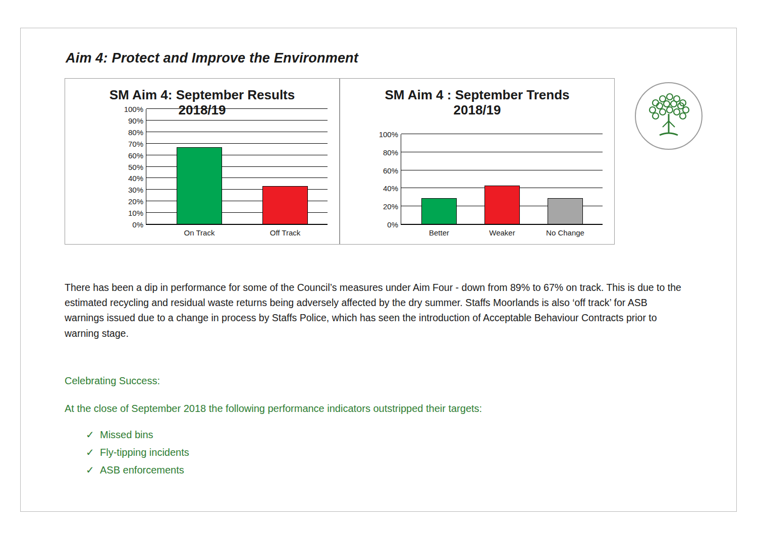Aim 4: Protect and Improve the Environment
SM Aim 4: September Results
2018/19
0%
10%
20%
30%
40%
50%
60%
70%
80%
90%
100%
On Track
Off Track
SM Aim 4 : September Trends
2018/19
0%
20%
40%
60%
80%
100%
Better
Weaker
No Change
There has been a dip in performance for some of the Council’s measures under Aim Four - down from 89% to 67% on track. This is due to the estimated recycling and residual waste returns being adversely affected by the dry summer. Staffs Moorlands is also ‘off track’ for ASB warnings issued due to a change in process by Staffs Police, which has seen the introduction of Acceptable Behaviour Contracts prior to warning stage.
Celebrating Success:
At the close of September 2018 the following performance indicators outstripped their targets:
Missed bins
Fly-tipping incidents
ASB enforcements